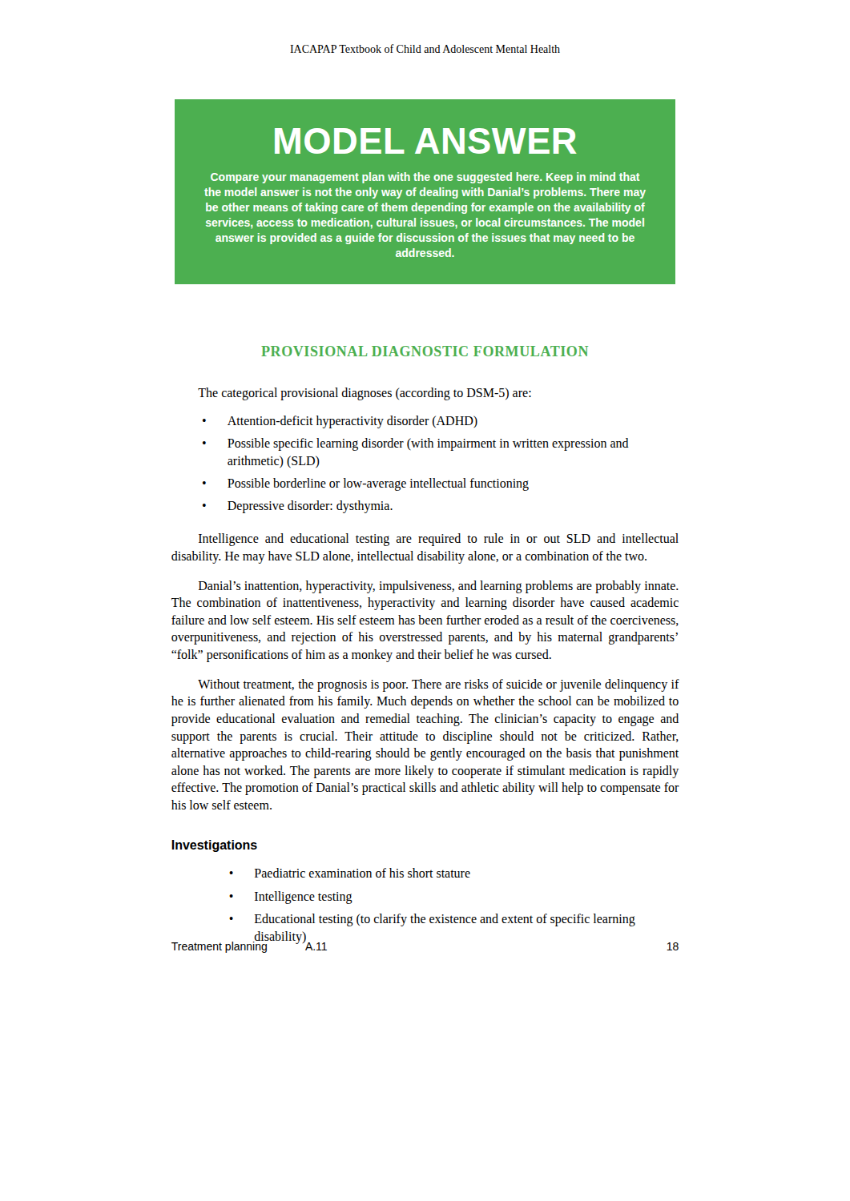IACAPAP Textbook of Child and Adolescent Mental Health
MODEL ANSWER
Compare your management plan with the one suggested here. Keep in mind that the model answer is not the only way of dealing with Danial’s problems. There may be other means of taking care of them depending for example on the availability of services, access to medication, cultural issues, or local circumstances. The model answer is provided as a guide for discussion of the issues that may need to be addressed.
PROVISIONAL DIAGNOSTIC FORMULATION
The categorical provisional diagnoses (according to DSM-5) are:
Attention-deficit hyperactivity disorder (ADHD)
Possible specific learning disorder (with impairment in written expression and arithmetic) (SLD)
Possible borderline or low-average intellectual functioning
Depressive disorder: dysthymia.
Intelligence and educational testing are required to rule in or out SLD and intellectual disability. He may have SLD alone, intellectual disability alone, or a combination of the two.
Danial’s inattention, hyperactivity, impulsiveness, and learning problems are probably innate. The combination of inattentiveness, hyperactivity and learning disorder have caused academic failure and low self esteem. His self esteem has been further eroded as a result of the coerciveness, overpunitiveness, and rejection of his overstressed parents, and by his maternal grandparents’ “folk” personifications of him as a monkey and their belief he was cursed.
Without treatment, the prognosis is poor. There are risks of suicide or juvenile delinquency if he is further alienated from his family. Much depends on whether the school can be mobilized to provide educational evaluation and remedial teaching. The clinician’s capacity to engage and support the parents is crucial. Their attitude to discipline should not be criticized. Rather, alternative approaches to child-rearing should be gently encouraged on the basis that punishment alone has not worked. The parents are more likely to cooperate if stimulant medication is rapidly effective. The promotion of Danial’s practical skills and athletic ability will help to compensate for his low self esteem.
Investigations
Paediatric examination of his short stature
Intelligence testing
Educational testing (to clarify the existence and extent of specific learning disability)
Treatment planning A.11
18